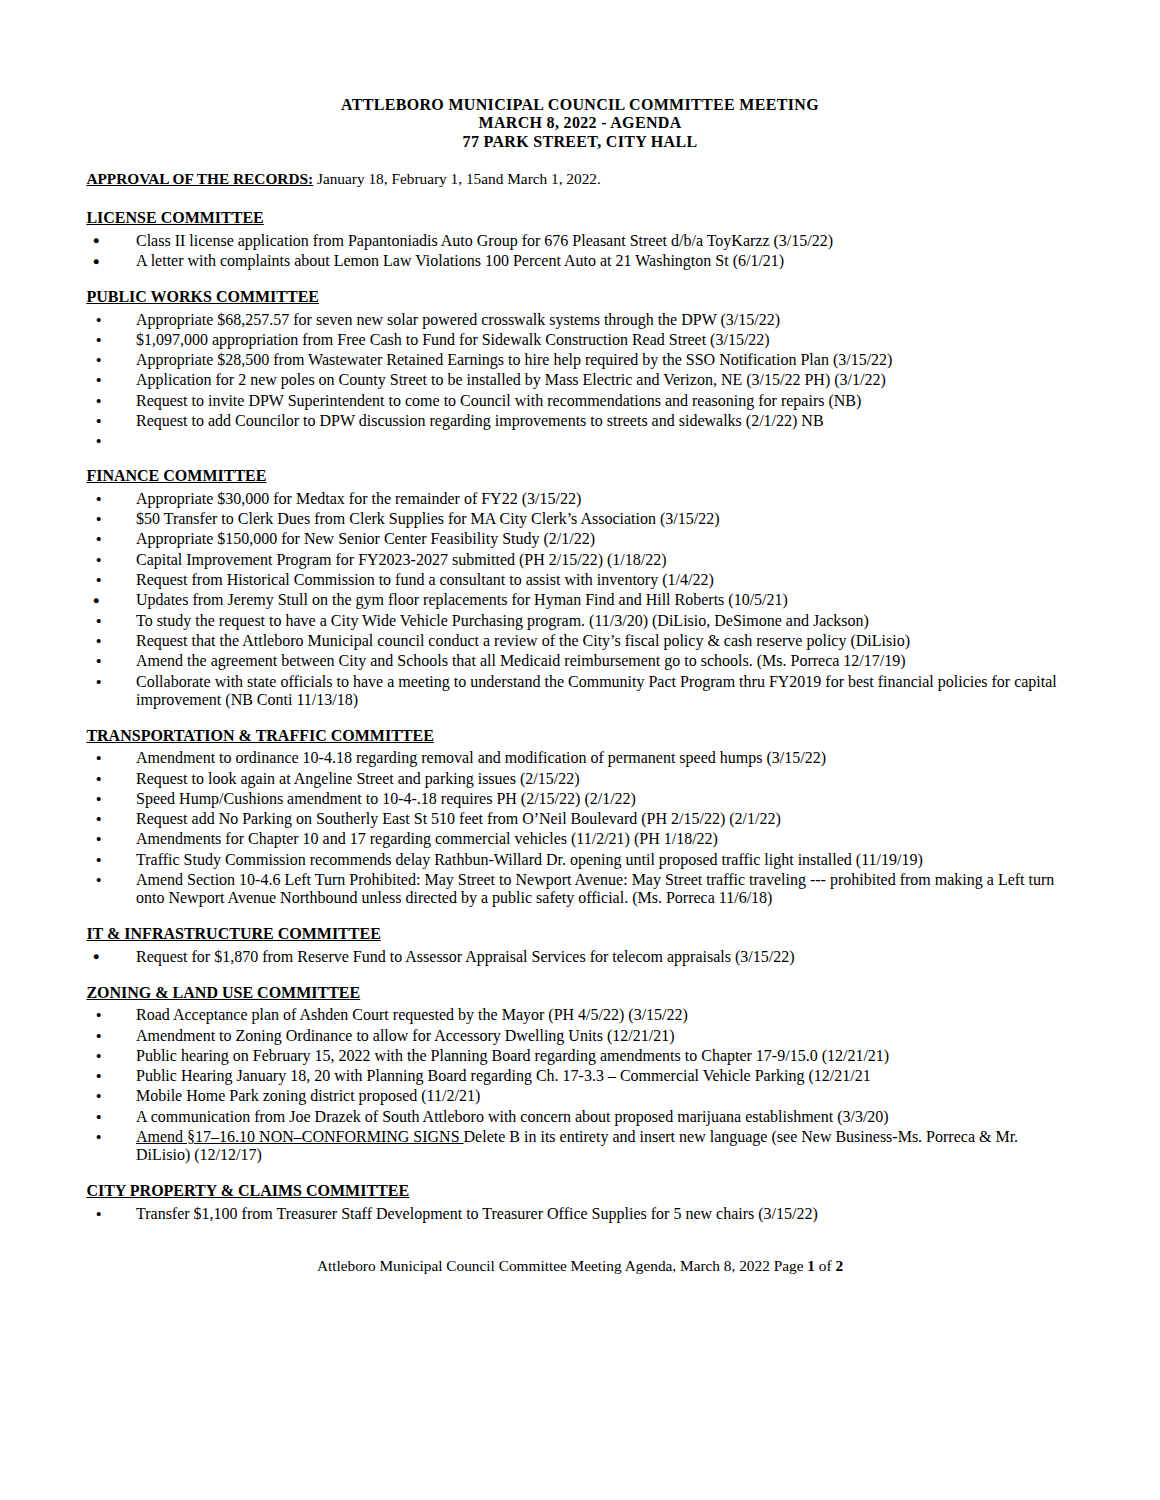ATTLEBORO MUNICIPAL COUNCIL COMMITTEE MEETING
MARCH 8, 2022 - AGENDA
77 PARK STREET, CITY HALL
APPROVAL OF THE RECORDS: January 18, February 1, 15and March 1, 2022.
LICENSE COMMITTEE
Class II license application from Papantoniadis Auto Group for 676 Pleasant Street d/b/a ToyKarzz (3/15/22)
A letter with complaints about Lemon Law Violations 100 Percent Auto at 21 Washington St (6/1/21)
PUBLIC WORKS COMMITTEE
Appropriate $68,257.57 for seven new solar powered crosswalk systems through the DPW (3/15/22)
$1,097,000 appropriation from Free Cash to Fund for Sidewalk Construction Read Street (3/15/22)
Appropriate $28,500 from Wastewater Retained Earnings to hire help required by the SSO Notification Plan (3/15/22)
Application for 2 new poles on County Street to be installed by Mass Electric and Verizon, NE (3/15/22 PH) (3/1/22)
Request to invite DPW Superintendent to come to Council with recommendations and reasoning for repairs (NB)
Request to add Councilor to DPW discussion regarding improvements to streets and sidewalks (2/1/22) NB
FINANCE COMMITTEE
Appropriate $30,000 for Medtax for the remainder of FY22 (3/15/22)
$50 Transfer to Clerk Dues from Clerk Supplies for MA City Clerk’s Association (3/15/22)
Appropriate $150,000 for New Senior Center Feasibility Study (2/1/22)
Capital Improvement Program for FY2023-2027 submitted (PH 2/15/22) (1/18/22)
Request from Historical Commission to fund a consultant to assist with inventory (1/4/22)
Updates from Jeremy Stull on the gym floor replacements for Hyman Find and Hill Roberts (10/5/21)
To study the request to have a City Wide Vehicle Purchasing program. (11/3/20) (DiLisio, DeSimone and Jackson)
Request that the Attleboro Municipal council conduct a review of the City’s fiscal policy & cash reserve policy (DiLisio)
Amend the agreement between City and Schools that all Medicaid reimbursement go to schools. (Ms. Porreca 12/17/19)
Collaborate with state officials to have a meeting to understand the Community Pact Program thru FY2019 for best financial policies for capital improvement (NB Conti 11/13/18)
TRANSPORTATION & TRAFFIC COMMITTEE
Amendment to ordinance 10-4.18 regarding removal and modification of permanent speed humps (3/15/22)
Request to look again at Angeline Street and parking issues (2/15/22)
Speed Hump/Cushions amendment to 10-4-.18 requires PH (2/15/22) (2/1/22)
Request add No Parking on Southerly East St 510 feet from O’Neil Boulevard (PH 2/15/22) (2/1/22)
Amendments for Chapter 10 and 17 regarding commercial vehicles (11/2/21) (PH 1/18/22)
Traffic Study Commission recommends delay Rathbun-Willard Dr. opening until proposed traffic light installed (11/19/19)
Amend Section 10-4.6 Left Turn Prohibited: May Street to Newport Avenue: May Street traffic traveling --- prohibited from making a Left turn onto Newport Avenue Northbound unless directed by a public safety official. (Ms. Porreca 11/6/18)
IT & INFRASTRUCTURE COMMITTEE
Request for $1,870 from Reserve Fund to Assessor Appraisal Services for telecom appraisals (3/15/22)
ZONING & LAND USE COMMITTEE
Road Acceptance plan of Ashden Court requested by the Mayor (PH 4/5/22) (3/15/22)
Amendment to Zoning Ordinance to allow for Accessory Dwelling Units (12/21/21)
Public hearing on February 15, 2022 with the Planning Board regarding amendments to Chapter 17-9/15.0 (12/21/21)
Public Hearing January 18, 20 with Planning Board regarding Ch. 17-3.3 – Commercial Vehicle Parking (12/21/21
Mobile Home Park zoning district proposed (11/2/21)
A communication from Joe Drazek of South Attleboro with concern about proposed marijuana establishment (3/3/20)
Amend §17–16.10 NON–CONFORMING SIGNS Delete B in its entirety and insert new language (see New Business-Ms. Porreca & Mr. DiLisio) (12/12/17)
CITY PROPERTY & CLAIMS COMMITTEE
Transfer $1,100 from Treasurer Staff Development to Treasurer Office Supplies for 5 new chairs (3/15/22)
Attleboro Municipal Council Committee Meeting Agenda, March 8, 2022 Page 1 of 2